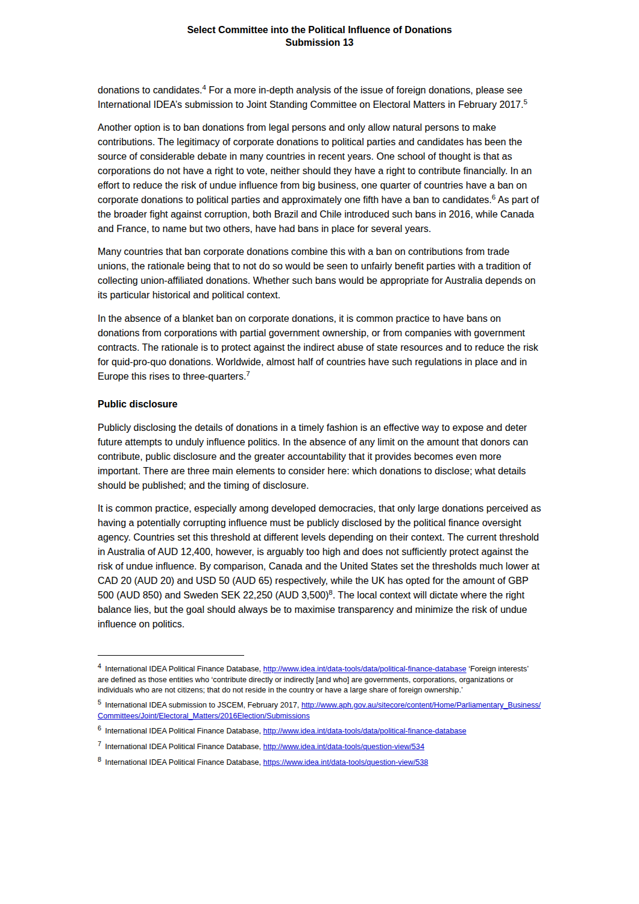Select Committee into the Political Influence of Donations
Submission 13
donations to candidates.4 For a more in-depth analysis of the issue of foreign donations, please see International IDEA’s submission to Joint Standing Committee on Electoral Matters in February 2017.5
Another option is to ban donations from legal persons and only allow natural persons to make contributions. The legitimacy of corporate donations to political parties and candidates has been the source of considerable debate in many countries in recent years. One school of thought is that as corporations do not have a right to vote, neither should they have a right to contribute financially. In an effort to reduce the risk of undue influence from big business, one quarter of countries have a ban on corporate donations to political parties and approximately one fifth have a ban to candidates.6 As part of the broader fight against corruption, both Brazil and Chile introduced such bans in 2016, while Canada and France, to name but two others, have had bans in place for several years.
Many countries that ban corporate donations combine this with a ban on contributions from trade unions, the rationale being that to not do so would be seen to unfairly benefit parties with a tradition of collecting union-affiliated donations. Whether such bans would be appropriate for Australia depends on its particular historical and political context.
In the absence of a blanket ban on corporate donations, it is common practice to have bans on donations from corporations with partial government ownership, or from companies with government contracts. The rationale is to protect against the indirect abuse of state resources and to reduce the risk for quid-pro-quo donations. Worldwide, almost half of countries have such regulations in place and in Europe this rises to three-quarters.7
Public disclosure
Publicly disclosing the details of donations in a timely fashion is an effective way to expose and deter future attempts to unduly influence politics. In the absence of any limit on the amount that donors can contribute, public disclosure and the greater accountability that it provides becomes even more important. There are three main elements to consider here: which donations to disclose; what details should be published; and the timing of disclosure.
It is common practice, especially among developed democracies, that only large donations perceived as having a potentially corrupting influence must be publicly disclosed by the political finance oversight agency. Countries set this threshold at different levels depending on their context. The current threshold in Australia of AUD 12,400, however, is arguably too high and does not sufficiently protect against the risk of undue influence. By comparison, Canada and the United States set the thresholds much lower at CAD 20 (AUD 20) and USD 50 (AUD 65) respectively, while the UK has opted for the amount of GBP 500 (AUD 850) and Sweden SEK 22,250 (AUD 3,500)8. The local context will dictate where the right balance lies, but the goal should always be to maximise transparency and minimize the risk of undue influence on politics.
4 International IDEA Political Finance Database, http://www.idea.int/data-tools/data/political-finance-database ‘Foreign interests’ are defined as those entities who ‘contribute directly or indirectly [and who] are governments, corporations, organizations or individuals who are not citizens; that do not reside in the country or have a large share of foreign ownership.’
5 International IDEA submission to JSCEM, February 2017, http://www.aph.gov.au/sitecore/content/Home/Parliamentary_Business/Committees/Joint/Electoral_Matters/2016Election/Submissions
6 International IDEA Political Finance Database, http://www.idea.int/data-tools/data/political-finance-database
7 International IDEA Political Finance Database, http://www.idea.int/data-tools/question-view/534
8 International IDEA Political Finance Database, https://www.idea.int/data-tools/question-view/538